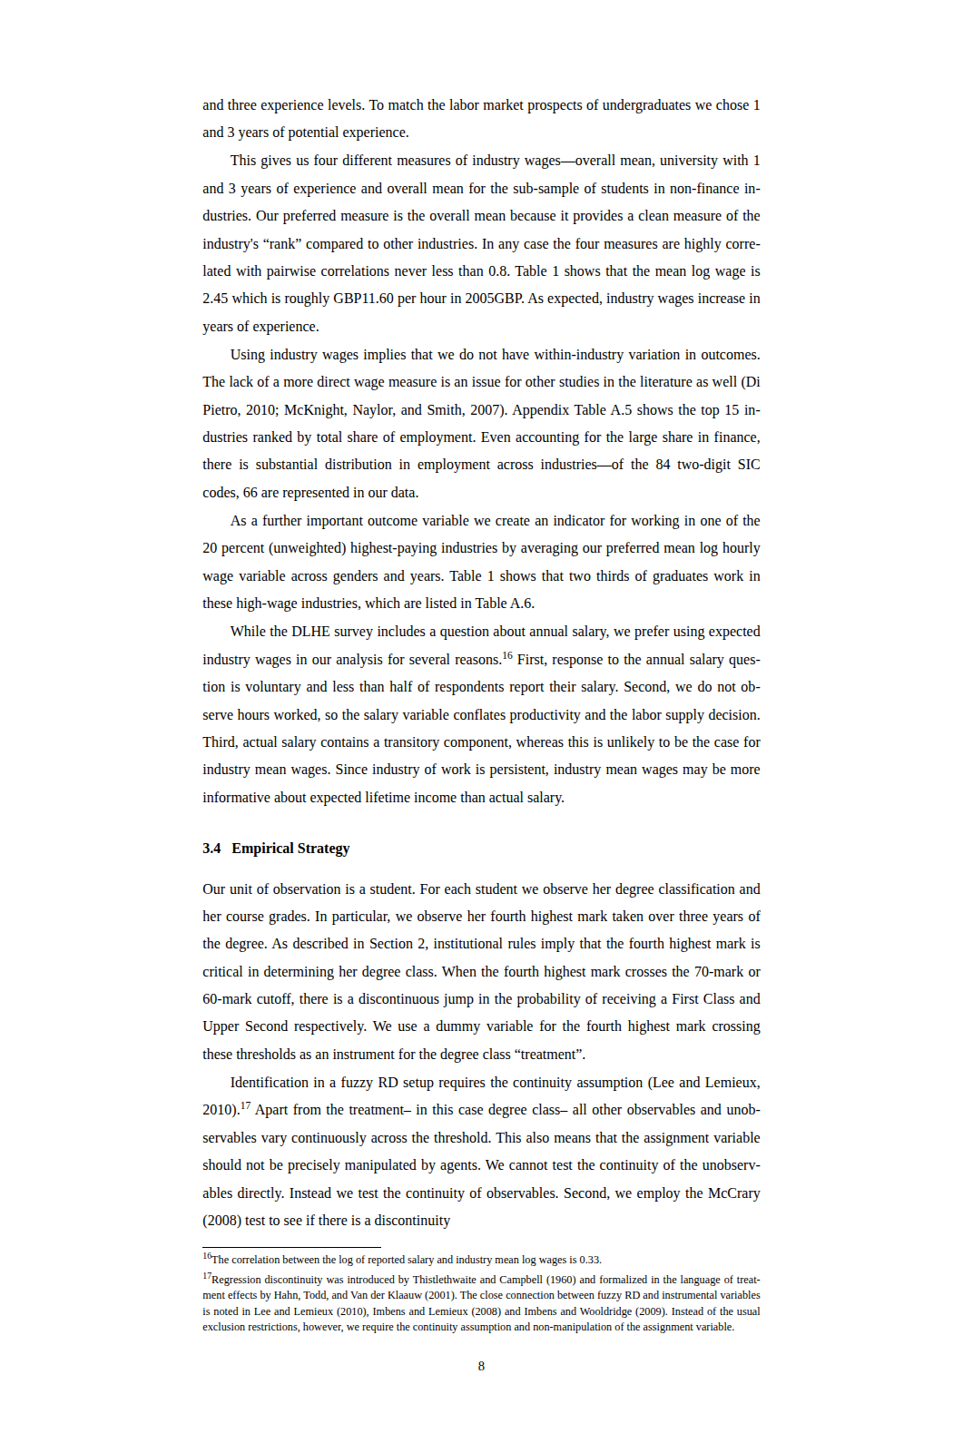and three experience levels. To match the labor market prospects of undergraduates we chose 1 and 3 years of potential experience.
This gives us four different measures of industry wages—overall mean, university with 1 and 3 years of experience and overall mean for the sub-sample of students in non-finance industries. Our preferred measure is the overall mean because it provides a clean measure of the industry's “rank” compared to other industries. In any case the four measures are highly correlated with pairwise correlations never less than 0.8. Table 1 shows that the mean log wage is 2.45 which is roughly GBP11.60 per hour in 2005GBP. As expected, industry wages increase in years of experience.
Using industry wages implies that we do not have within-industry variation in outcomes. The lack of a more direct wage measure is an issue for other studies in the literature as well (Di Pietro, 2010; McKnight, Naylor, and Smith, 2007). Appendix Table A.5 shows the top 15 industries ranked by total share of employment. Even accounting for the large share in finance, there is substantial distribution in employment across industries—of the 84 two-digit SIC codes, 66 are represented in our data.
As a further important outcome variable we create an indicator for working in one of the 20 percent (unweighted) highest-paying industries by averaging our preferred mean log hourly wage variable across genders and years. Table 1 shows that two thirds of graduates work in these high-wage industries, which are listed in Table A.6.
While the DLHE survey includes a question about annual salary, we prefer using expected industry wages in our analysis for several reasons.16 First, response to the annual salary question is voluntary and less than half of respondents report their salary. Second, we do not observe hours worked, so the salary variable conflates productivity and the labor supply decision. Third, actual salary contains a transitory component, whereas this is unlikely to be the case for industry mean wages. Since industry of work is persistent, industry mean wages may be more informative about expected lifetime income than actual salary.
3.4 Empirical Strategy
Our unit of observation is a student. For each student we observe her degree classification and her course grades. In particular, we observe her fourth highest mark taken over three years of the degree. As described in Section 2, institutional rules imply that the fourth highest mark is critical in determining her degree class. When the fourth highest mark crosses the 70-mark or 60-mark cutoff, there is a discontinuous jump in the probability of receiving a First Class and Upper Second respectively. We use a dummy variable for the fourth highest mark crossing these thresholds as an instrument for the degree class “treatment”.
Identification in a fuzzy RD setup requires the continuity assumption (Lee and Lemieux, 2010).17 Apart from the treatment– in this case degree class– all other observables and unobservables vary continuously across the threshold. This also means that the assignment variable should not be precisely manipulated by agents. We cannot test the continuity of the unobservables directly. Instead we test the continuity of observables. Second, we employ the McCrary (2008) test to see if there is a discontinuity
16The correlation between the log of reported salary and industry mean log wages is 0.33.
17Regression discontinuity was introduced by Thistlethwaite and Campbell (1960) and formalized in the language of treatment effects by Hahn, Todd, and Van der Klaauw (2001). The close connection between fuzzy RD and instrumental variables is noted in Lee and Lemieux (2010), Imbens and Lemieux (2008) and Imbens and Wooldridge (2009). Instead of the usual exclusion restrictions, however, we require the continuity assumption and non-manipulation of the assignment variable.
8